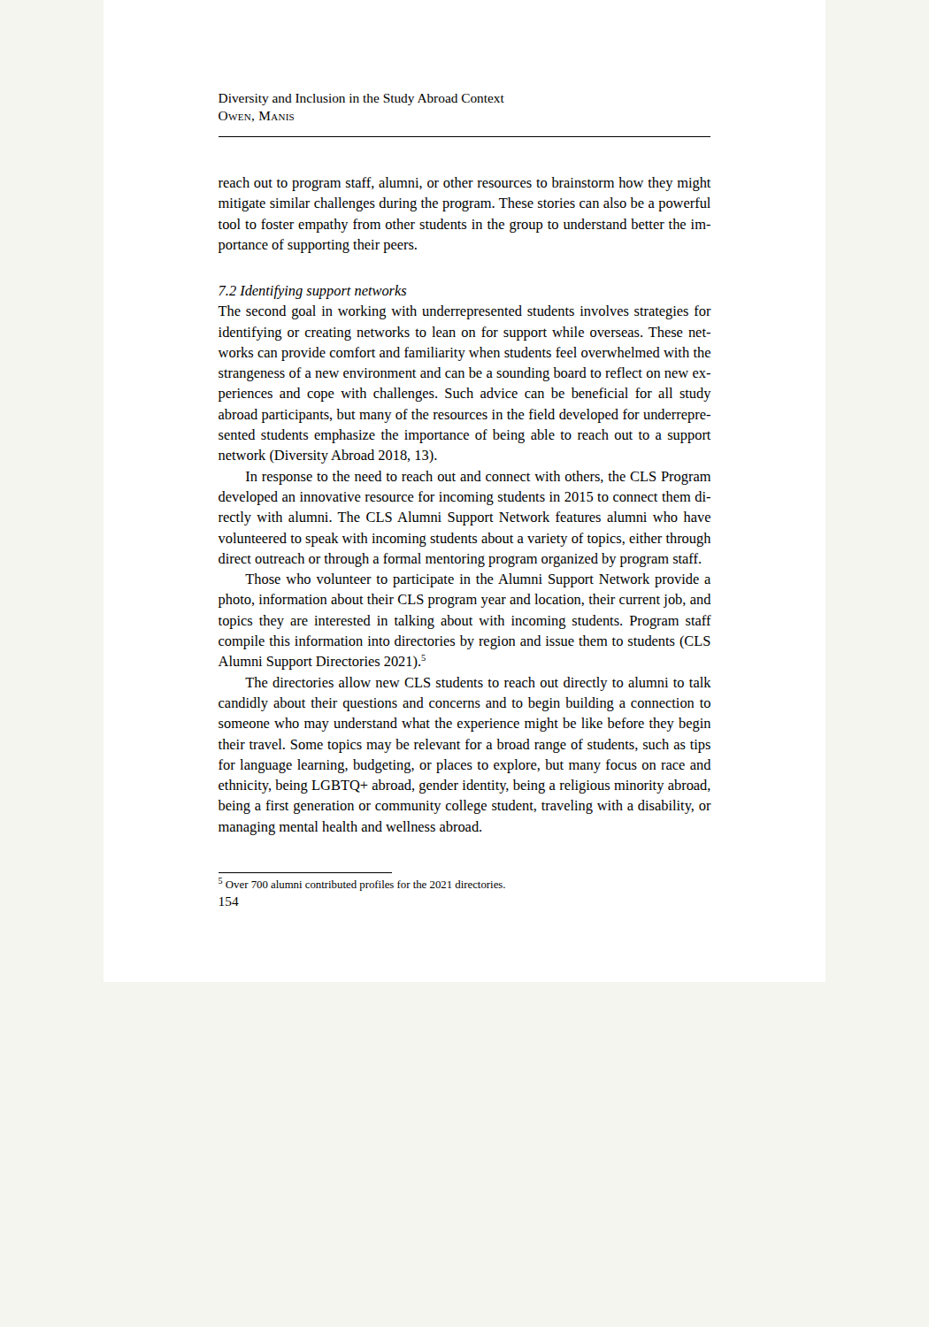Diversity and Inclusion in the Study Abroad Context Owen, Manis
reach out to program staff, alumni, or other resources to brainstorm how they might mitigate similar challenges during the program. These stories can also be a powerful tool to foster empathy from other students in the group to understand better the importance of supporting their peers.
7.2 Identifying support networks
The second goal in working with underrepresented students involves strategies for identifying or creating networks to lean on for support while overseas. These networks can provide comfort and familiarity when students feel overwhelmed with the strangeness of a new environment and can be a sounding board to reflect on new experiences and cope with challenges. Such advice can be beneficial for all study abroad participants, but many of the resources in the field developed for underrepresented students emphasize the importance of being able to reach out to a support network (Diversity Abroad 2018, 13).
In response to the need to reach out and connect with others, the CLS Program developed an innovative resource for incoming students in 2015 to connect them directly with alumni. The CLS Alumni Support Network features alumni who have volunteered to speak with incoming students about a variety of topics, either through direct outreach or through a formal mentoring program organized by program staff.
Those who volunteer to participate in the Alumni Support Network provide a photo, information about their CLS program year and location, their current job, and topics they are interested in talking about with incoming students. Program staff compile this information into directories by region and issue them to students (CLS Alumni Support Directories 2021).5
The directories allow new CLS students to reach out directly to alumni to talk candidly about their questions and concerns and to begin building a connection to someone who may understand what the experience might be like before they begin their travel. Some topics may be relevant for a broad range of students, such as tips for language learning, budgeting, or places to explore, but many focus on race and ethnicity, being LGBTQ+ abroad, gender identity, being a religious minority abroad, being a first generation or community college student, traveling with a disability, or managing mental health and wellness abroad.
5 Over 700 alumni contributed profiles for the 2021 directories.
154